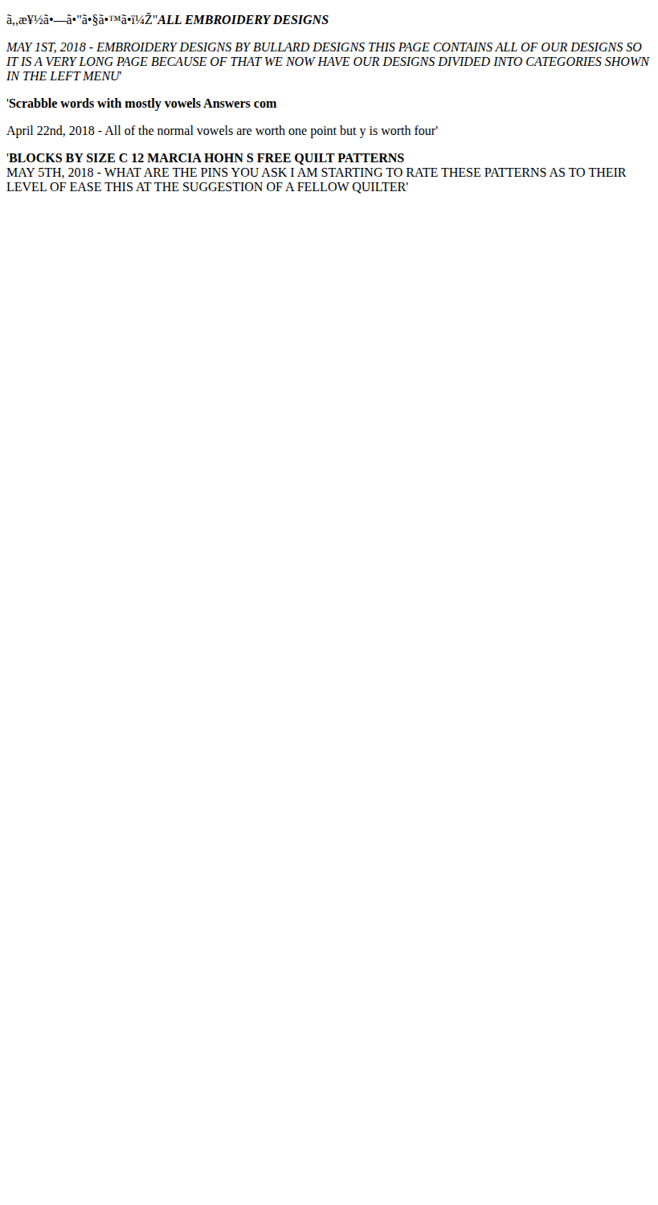ã,,æ¥½ã•—ã•"ã•§ã•™ã•ï¼Ž"ALL EMBROIDERY DESIGNS
MAY 1ST, 2018 - EMBROIDERY DESIGNS BY BULLARD DESIGNS THIS PAGE CONTAINS ALL OF OUR DESIGNS SO IT IS A VERY LONG PAGE BECAUSE OF THAT WE NOW HAVE OUR DESIGNS DIVIDED INTO CATEGORIES SHOWN IN THE LEFT MENU'
'Scrabble words with mostly vowels Answers com
April 22nd, 2018 - All of the normal vowels are worth one point but y is worth four'
'BLOCKS BY SIZE C 12 MARCIA HOHN S FREE QUILT PATTERNS
MAY 5TH, 2018 - WHAT ARE THE PINS YOU ASK I AM STARTING TO RATE THESE PATTERNS AS TO THEIR LEVEL OF EASE THIS AT THE SUGGESTION OF A FELLOW QUILTER'